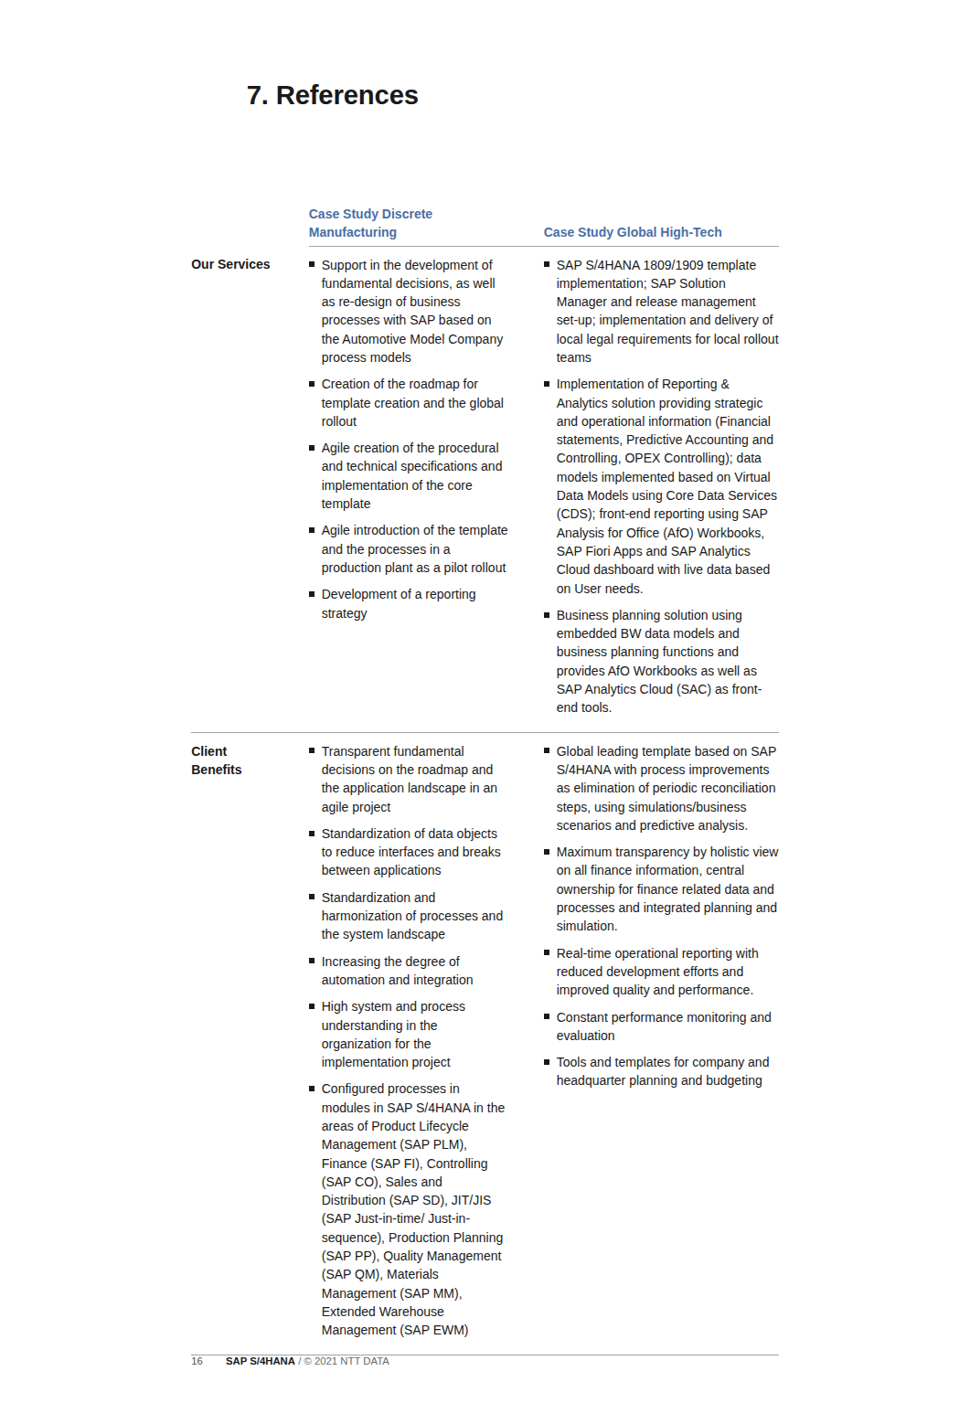7. References
| | Case Study Discrete Manufacturing | Case Study Global High-Tech |
| --- | --- | --- |
| Our Services | Support in the development of fundamental decisions, as well as re-design of business processes with SAP based on the Automotive Model Company process models Creation of the roadmap for template creation and the global rollout Agile creation of the procedural and technical specifications and implementation of the core template Agile introduction of the template and the processes in a production plant as a pilot rollout Development of a reporting strategy | SAP S/4HANA 1809/1909 template implementation; SAP Solution Manager and release management set-up; implementation and delivery of local legal requirements for local rollout teams Implementation of Reporting & Analytics solution providing strategic and operational information (Financial statements, Predictive Accounting and Controlling, OPEX Controlling); data models implemented based on Virtual Data Models using Core Data Services (CDS); front-end reporting using SAP Analysis for Office (AfO) Workbooks, SAP Fiori Apps and SAP Analytics Cloud dashboard with live data based on User needs. Business planning solution using embedded BW data models and business planning functions and provides AfO Workbooks as well as SAP Analytics Cloud (SAC) as front-end tools. |
| Client Benefits | Transparent fundamental decisions on the roadmap and the application landscape in an agile project Standardization of data objects to reduce interfaces and breaks between applications Standardization and harmonization of processes and the system landscape Increasing the degree of automation and integration High system and process understanding in the organization for the implementation project Configured processes in modules in SAP S/4HANA in the areas of Product Lifecycle Management (SAP PLM), Finance (SAP FI), Controlling (SAP CO), Sales and Distribution (SAP SD), JIT/JIS (SAP Just-in-time/ Just-in-sequence), Production Planning (SAP PP), Quality Management (SAP QM), Materials Management (SAP MM), Extended Warehouse Management (SAP EWM) | Global leading template based on SAP S/4HANA with process improvements as elimination of periodic reconciliation steps, using simulations/business scenarios and predictive analysis. Maximum transparency by holistic view on all finance information, central ownership for finance related data and processes and integrated planning and simulation. Real-time operational reporting with reduced development efforts and improved quality and performance. Constant performance monitoring and evaluation Tools and templates for company and headquarter planning and budgeting |
16 SAP S/4HANA / © 2021 NTT DATA